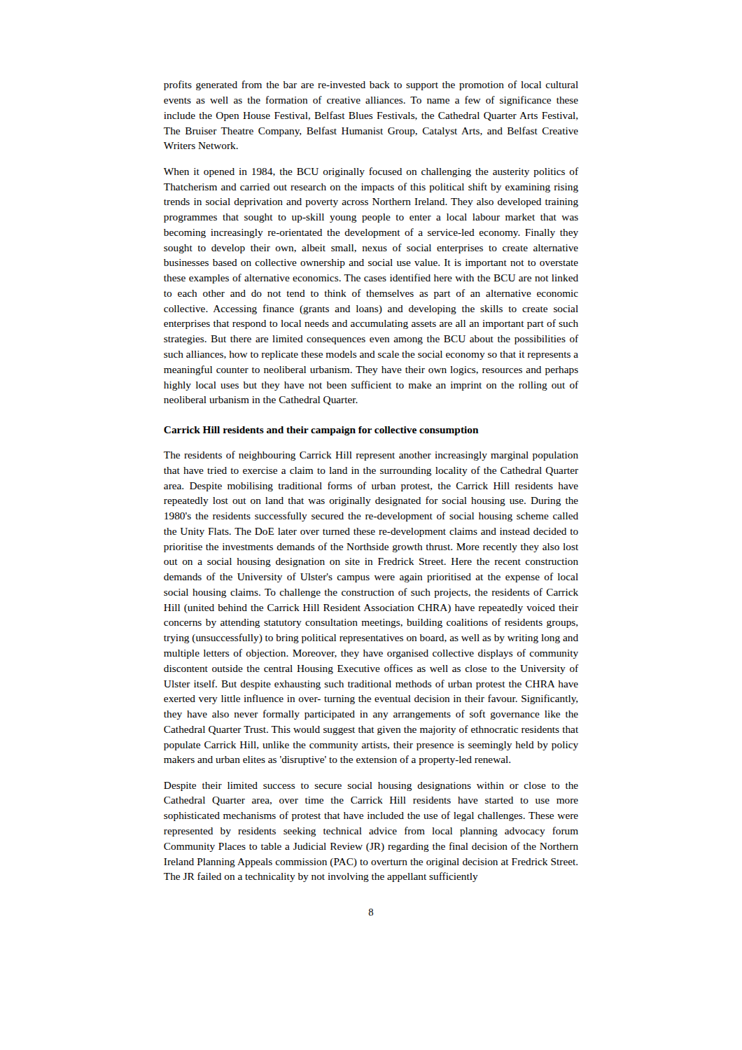profits generated from the bar are re-invested back to support the promotion of local cultural events as well as the formation of creative alliances. To name a few of significance these include the Open House Festival, Belfast Blues Festivals, the Cathedral Quarter Arts Festival, The Bruiser Theatre Company, Belfast Humanist Group, Catalyst Arts, and Belfast Creative Writers Network.
When it opened in 1984, the BCU originally focused on challenging the austerity politics of Thatcherism and carried out research on the impacts of this political shift by examining rising trends in social deprivation and poverty across Northern Ireland. They also developed training programmes that sought to up-skill young people to enter a local labour market that was becoming increasingly re-orientated the development of a service-led economy. Finally they sought to develop their own, albeit small, nexus of social enterprises to create alternative businesses based on collective ownership and social use value. It is important not to overstate these examples of alternative economics. The cases identified here with the BCU are not linked to each other and do not tend to think of themselves as part of an alternative economic collective. Accessing finance (grants and loans) and developing the skills to create social enterprises that respond to local needs and accumulating assets are all an important part of such strategies. But there are limited consequences even among the BCU about the possibilities of such alliances, how to replicate these models and scale the social economy so that it represents a meaningful counter to neoliberal urbanism. They have their own logics, resources and perhaps highly local uses but they have not been sufficient to make an imprint on the rolling out of neoliberal urbanism in the Cathedral Quarter.
Carrick Hill residents and their campaign for collective consumption
The residents of neighbouring Carrick Hill represent another increasingly marginal population that have tried to exercise a claim to land in the surrounding locality of the Cathedral Quarter area. Despite mobilising traditional forms of urban protest, the Carrick Hill residents have repeatedly lost out on land that was originally designated for social housing use. During the 1980's the residents successfully secured the re-development of social housing scheme called the Unity Flats. The DoE later over turned these re-development claims and instead decided to prioritise the investments demands of the Northside growth thrust. More recently they also lost out on a social housing designation on site in Fredrick Street. Here the recent construction demands of the University of Ulster's campus were again prioritised at the expense of local social housing claims. To challenge the construction of such projects, the residents of Carrick Hill (united behind the Carrick Hill Resident Association CHRA) have repeatedly voiced their concerns by attending statutory consultation meetings, building coalitions of residents groups, trying (unsuccessfully) to bring political representatives on board, as well as by writing long and multiple letters of objection. Moreover, they have organised collective displays of community discontent outside the central Housing Executive offices as well as close to the University of Ulster itself. But despite exhausting such traditional methods of urban protest the CHRA have exerted very little influence in over- turning the eventual decision in their favour. Significantly, they have also never formally participated in any arrangements of soft governance like the Cathedral Quarter Trust. This would suggest that given the majority of ethnocratic residents that populate Carrick Hill, unlike the community artists, their presence is seemingly held by policy makers and urban elites as 'disruptive' to the extension of a property-led renewal.
Despite their limited success to secure social housing designations within or close to the Cathedral Quarter area, over time the Carrick Hill residents have started to use more sophisticated mechanisms of protest that have included the use of legal challenges. These were represented by residents seeking technical advice from local planning advocacy forum Community Places to table a Judicial Review (JR) regarding the final decision of the Northern Ireland Planning Appeals commission (PAC) to overturn the original decision at Fredrick Street. The JR failed on a technicality by not involving the appellant sufficiently
8